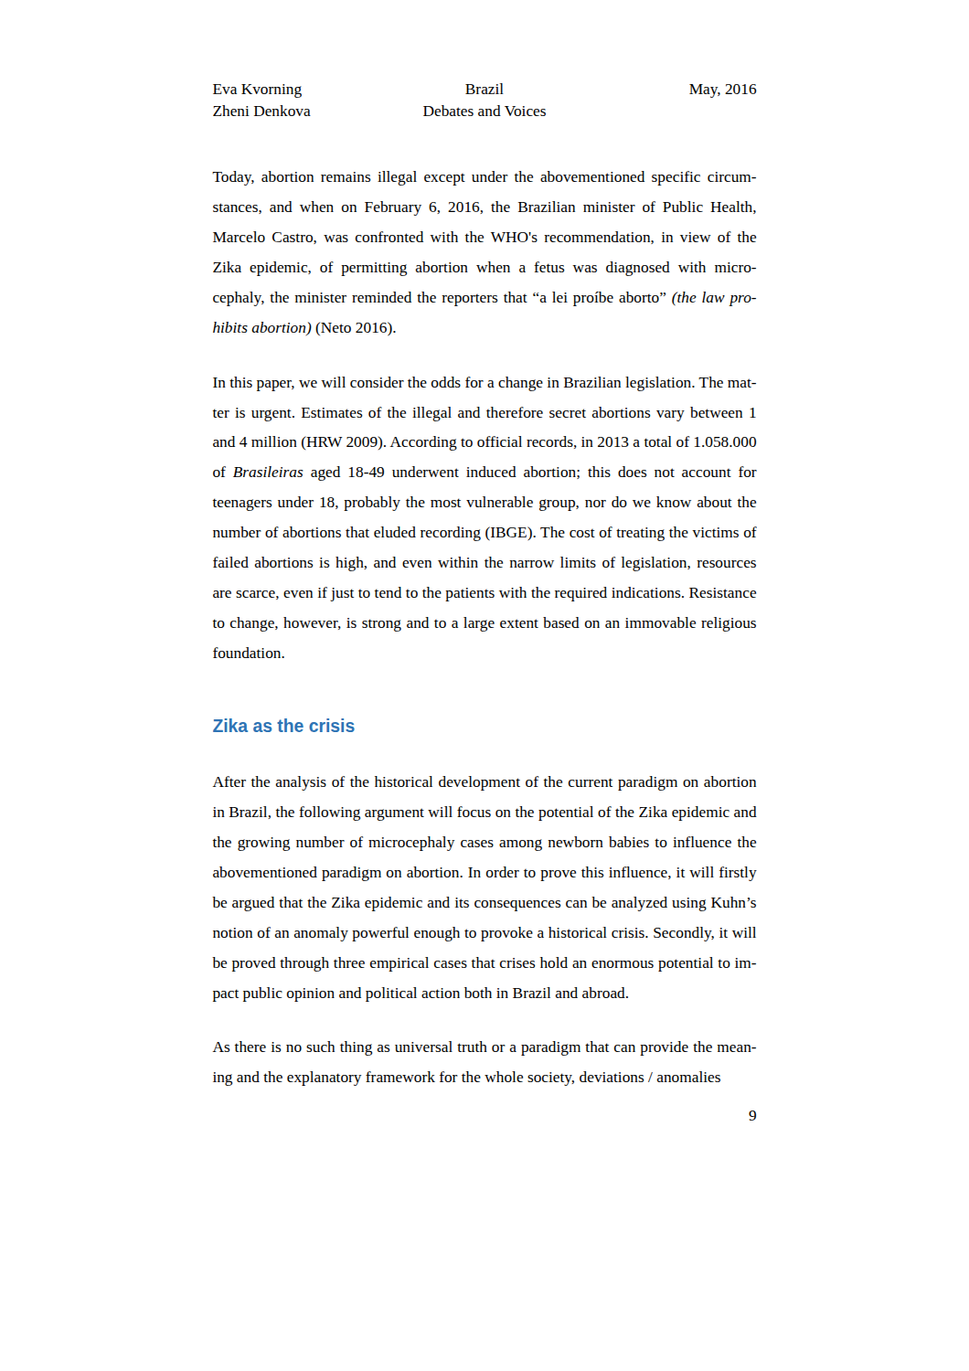| Eva Kvorning | Brazil | May, 2016 |
| Zheni Denkova | Debates and Voices | |
Today, abortion remains illegal except under the abovementioned specific circumstances, and when on February 6, 2016, the Brazilian minister of Public Health, Marcelo Castro, was confronted with the WHO's recommendation, in view of the Zika epidemic, of permitting abortion when a fetus was diagnosed with microcephaly, the minister reminded the reporters that “a lei proíbe aborto” (the law prohibits abortion) (Neto 2016).
In this paper, we will consider the odds for a change in Brazilian legislation. The matter is urgent. Estimates of the illegal and therefore secret abortions vary between 1 and 4 million (HRW 2009). According to official records, in 2013 a total of 1.058.000 of Brasileiras aged 18-49 underwent induced abortion; this does not account for teenagers under 18, probably the most vulnerable group, nor do we know about the number of abortions that eluded recording (IBGE). The cost of treating the victims of failed abortions is high, and even within the narrow limits of legislation, resources are scarce, even if just to tend to the patients with the required indications. Resistance to change, however, is strong and to a large extent based on an immovable religious foundation.
Zika as the crisis
After the analysis of the historical development of the current paradigm on abortion in Brazil, the following argument will focus on the potential of the Zika epidemic and the growing number of microcephaly cases among newborn babies to influence the abovementioned paradigm on abortion. In order to prove this influence, it will firstly be argued that the Zika epidemic and its consequences can be analyzed using Kuhn’s notion of an anomaly powerful enough to provoke a historical crisis. Secondly, it will be proved through three empirical cases that crises hold an enormous potential to impact public opinion and political action both in Brazil and abroad.
As there is no such thing as universal truth or a paradigm that can provide the meaning and the explanatory framework for the whole society, deviations / anomalies
9